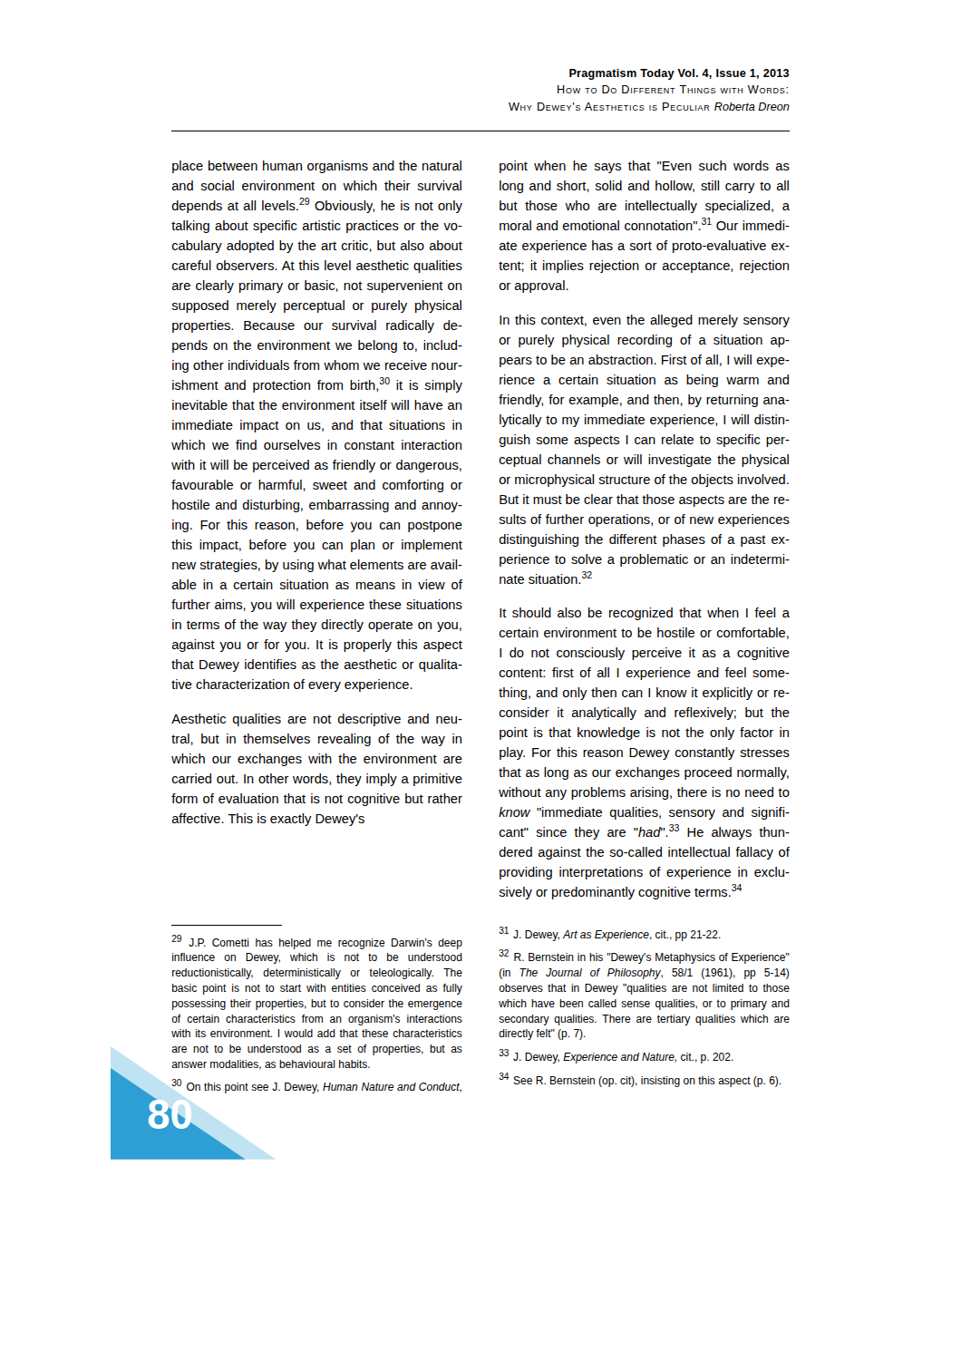Pragmatism Today Vol. 4, Issue 1, 2013
How to Do Different Things with Words:
Why Dewey's Aesthetics is Peculiar Roberta Dreon
place between human organisms and the natural and social environment on which their survival depends at all levels.29 Obviously, he is not only talking about specific artistic practices or the vocabulary adopted by the art critic, but also about careful observers. At this level aesthetic qualities are clearly primary or basic, not supervenient on supposed merely perceptual or purely physical properties. Because our survival radically depends on the environment we belong to, including other individuals from whom we receive nourishment and protection from birth,30 it is simply inevitable that the environment itself will have an immediate impact on us, and that situations in which we find ourselves in constant interaction with it will be perceived as friendly or dangerous, favourable or harmful, sweet and comforting or hostile and disturbing, embarrassing and annoying. For this reason, before you can postpone this impact, before you can plan or implement new strategies, by using what elements are available in a certain situation as means in view of further aims, you will experience these situations in terms of the way they directly operate on you, against you or for you. It is properly this aspect that Dewey identifies as the aesthetic or qualitative characterization of every experience.
Aesthetic qualities are not descriptive and neutral, but in themselves revealing of the way in which our exchanges with the environment are carried out. In other words, they imply a primitive form of evaluation that is not cognitive but rather affective. This is exactly Dewey's
point when he says that "Even such words as long and short, solid and hollow, still carry to all but those who are intellectually specialized, a moral and emotional connotation".31 Our immediate experience has a sort of proto-evaluative extent; it implies rejection or acceptance, rejection or approval.
In this context, even the alleged merely sensory or purely physical recording of a situation appears to be an abstraction. First of all, I will experience a certain situation as being warm and friendly, for example, and then, by returning analytically to my immediate experience, I will distinguish some aspects I can relate to specific perceptual channels or will investigate the physical or microphysical structure of the objects involved. But it must be clear that those aspects are the results of further operations, or of new experiences distinguishing the different phases of a past experience to solve a problematic or an indeterminate situation.32
It should also be recognized that when I feel a certain environment to be hostile or comfortable, I do not consciously perceive it as a cognitive content: first of all I experience and feel something, and only then can I know it explicitly or reconsider it analytically and reflexively; but the point is that knowledge is not the only factor in play. For this reason Dewey constantly stresses that as long as our exchanges proceed normally, without any problems arising, there is no need to know "immediate qualities, sensory and significant" since they are "had".33 He always thundered against the so-called intellectual fallacy of providing interpretations of experience in exclusively or predominantly cognitive terms.34
29 J.P. Cometti has helped me recognize Darwin's deep influence on Dewey, which is not to be understood reductionistically, deterministically or teleologically. The basic point is not to start with entities conceived as fully possessing their properties, but to consider the emergence of certain characteristics from an organism's interactions with its environment. I would add that these characteristics are not to be understood as a set of properties, but as answer modalities, as behavioural habits.
30 On this point see J. Dewey, Human Nature and Conduct, cit.
31 J. Dewey, Art as Experience, cit., pp 21-22.
32 R. Bernstein in his "Dewey's Metaphysics of Experience" (in The Journal of Philosophy, 58/1 (1961), pp 5-14) observes that in Dewey "qualities are not limited to those which have been called sense qualities, or to primary and secondary qualities. There are tertiary qualities which are directly felt" (p. 7).
33 J. Dewey, Experience and Nature, cit., p. 202.
34 See R. Bernstein (op. cit), insisting on this aspect (p. 6).
80